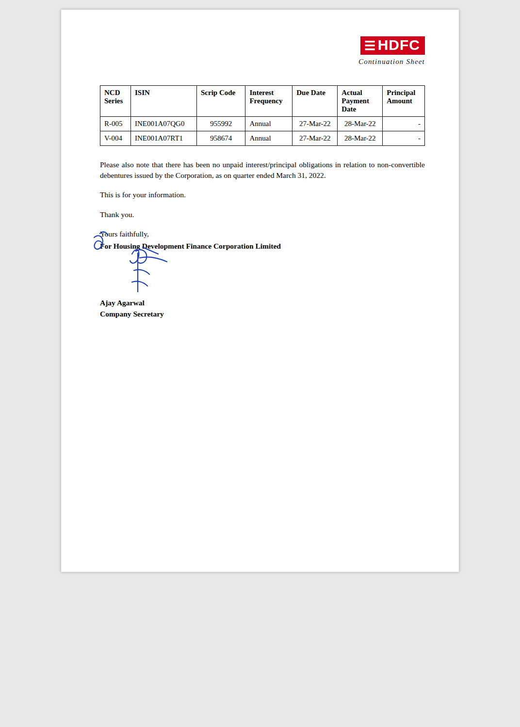☰HDFC
Continuation Sheet
| NCD Series | ISIN | Scrip Code | Interest Frequency | Due Date | Actual Payment Date | Principal Amount |
| --- | --- | --- | --- | --- | --- | --- |
| R-005 | INE001A07QG0 | 955992 | Annual | 27-Mar-22 | 28-Mar-22 | - |
| V-004 | INE001A07RT1 | 958674 | Annual | 27-Mar-22 | 28-Mar-22 | - |
Please also note that there has been no unpaid interest/principal obligations in relation to non-convertible debentures issued by the Corporation, as on quarter ended March 31, 2022.
This is for your information.
Thank you.
Yours faithfully,
For Housing Development Finance Corporation Limited
Ajay Agarwal
Company Secretary